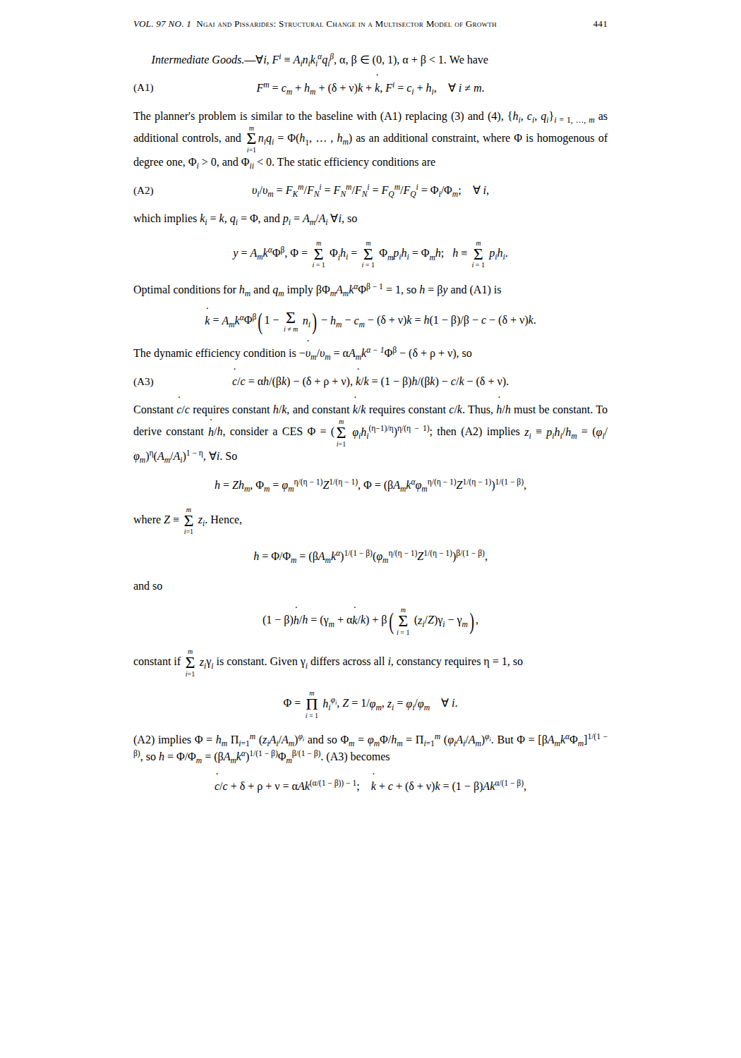VOL. 97 NO. 1 Ngai and Pissarides: Structural Change in a Multisector Model of Growth 441
Intermediate Goods.—∀i, Fi ≡ Ainikiαqiβ, α, β ∈ (0, 1), α + β < 1. We have
(A1)
Fm = cm + hm + (δ + ν)k + k, Fi = ci + hi, ∀ i ≠ m.
The planner's problem is similar to the baseline with (A1) replacing (3) and (4), {hi, ci, qi}i = 1, …, m as additional controls, and mΣi=1 niqi = Φ(h1, … , hm) as an additional constraint, where Φ is homogenous of degree one, Φi > 0, and Φii < 0. The static efficiency conditions are
(A2)
υi/υm = FKm/FNi = FNm/FNi = FQm/FQi = Φi/Φm; ∀ i,
which implies ki = k, qi = Φ, and pi = Am/Ai ∀i, so
y = Amkα Φβ, Φ = mΣi = 1 Φihi = mΣi = 1 Φmpihi = Φmh; h ≡ mΣi = 1 pihi.
Optimal conditions for hm and qm imply βΦmAmkα Φβ − 1 = 1, so h = βy and (A1) is
k = Amkα Φβ(1 − Σi ≠ m ni) − hm − cm − (δ + ν)k = h(1 − β)/β − c − (δ + ν)k.
The dynamic efficiency condition is −υm/υm = αAmkα − 1 Φβ − (δ + ρ + ν), so
(A3)
c/c = αh/(βk) − (δ + ρ + ν), k/k = (1 − β)h/(βk) − c/k − (δ + ν).
Constant c/c requires constant h/k, and constant k/k requires constant c/k. Thus, h/h must be constant. To derive constant h/h, consider a CES Φ = (mΣi=1 φihi(η−1)/η)η/(η − 1); then (A2) implies zi ≡ pihi/hm = (φi/φm)η(Am/Ai)1 − η, ∀i. So
h = Zhm, Φm = φmη/(η − 1)Z1/(η − 1), Φ = (βAmkαφmη/(η − 1)Z1/(η − 1))1/(1 − β),
where Z ≡ mΣi=1 zi. Hence,
h = Φ/Φm = (βAmkα)1/(1 − β)(φmη/(η − 1)Z1/(η − 1))β/(1 − β),
and so
(1 − β)h/h = (γm + αk/k) + β(mΣi = 1 (zi/Z)γi − γm),
constant if mΣi=1 ziγi is constant. Given γi differs across all i, constancy requires η = 1, so
Φ = mΠi = 1 hiφi, Z = 1/φm, zi = φi/φm ∀ i.
(A2) implies Φ = hm Πi=1m (ziAi/Am)φi and so Φm = φm Φ/hm = Πi=1m (φiAi/Am)φi. But Φ = [βAmkα Φm]1/(1 − β), so h = Φ/Φm = (βAmkα)1/(1 − β)Φmβ/(1 − β). (A3) becomes
c/c + δ + ρ + ν = αAk(α/(1 − β)) − 1; k + c + (δ + ν)k = (1 − β)Akα/(1 − β),